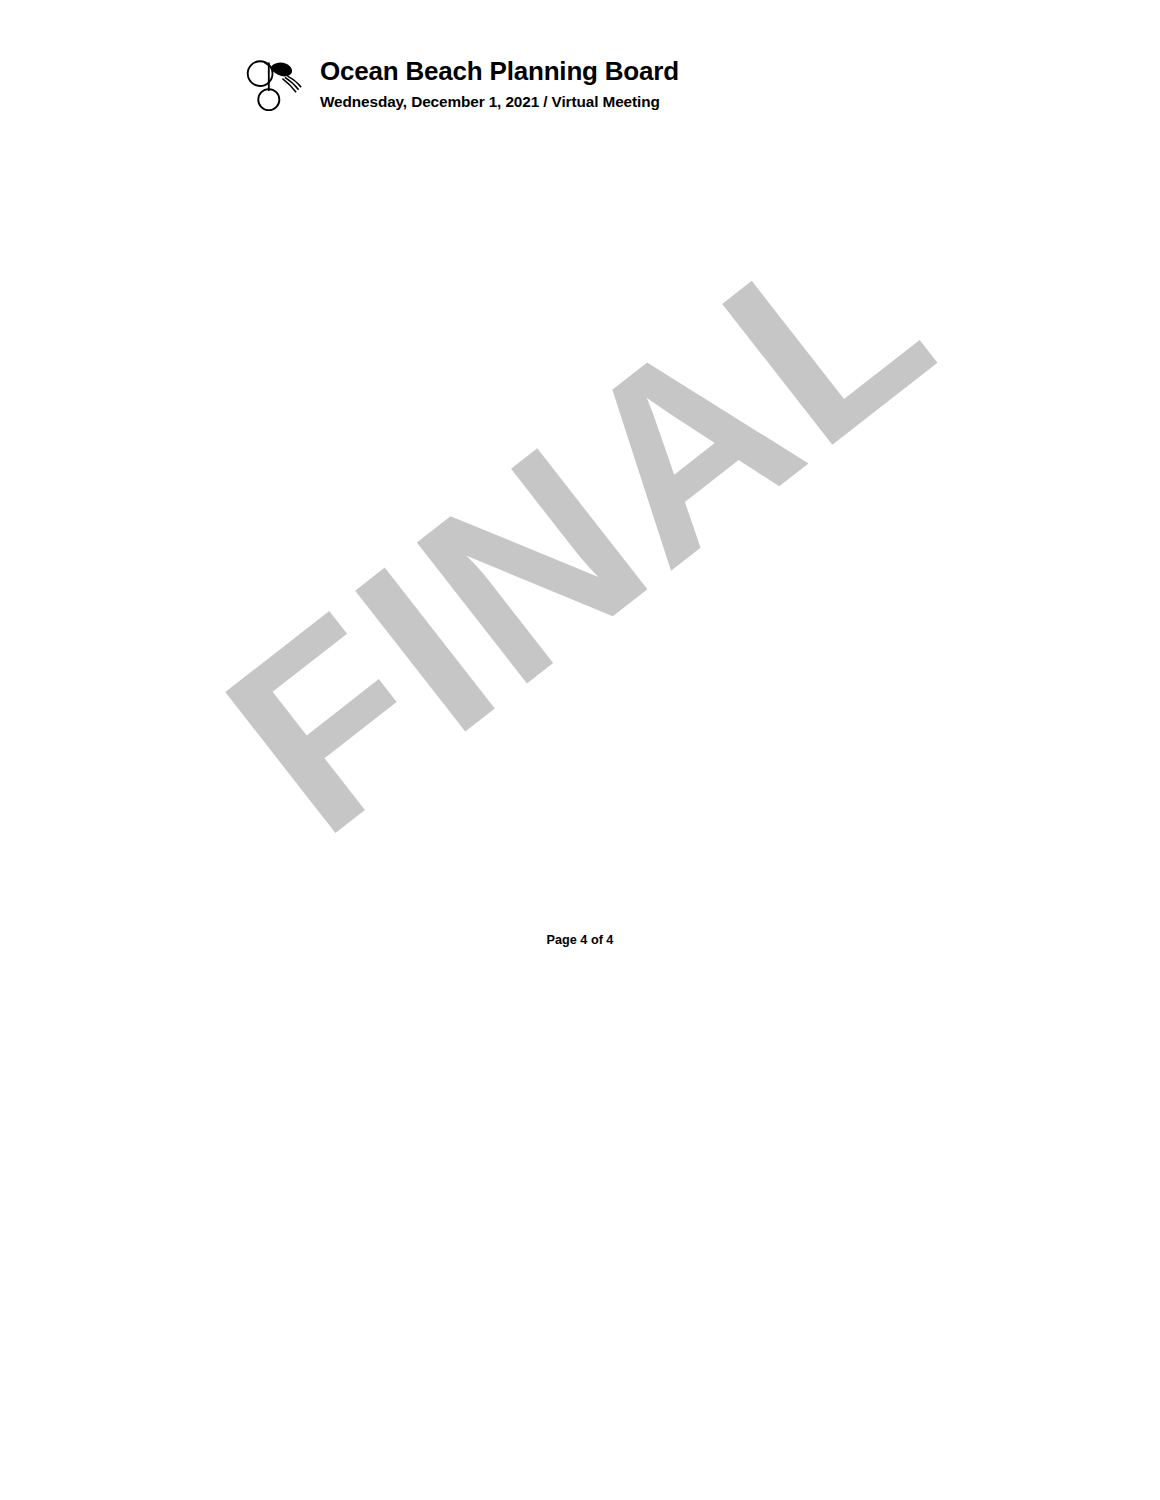FINAL
Ocean Beach Planning Board
Wednesday, December 1, 2021 / Virtual Meeting
Page 4 of 4